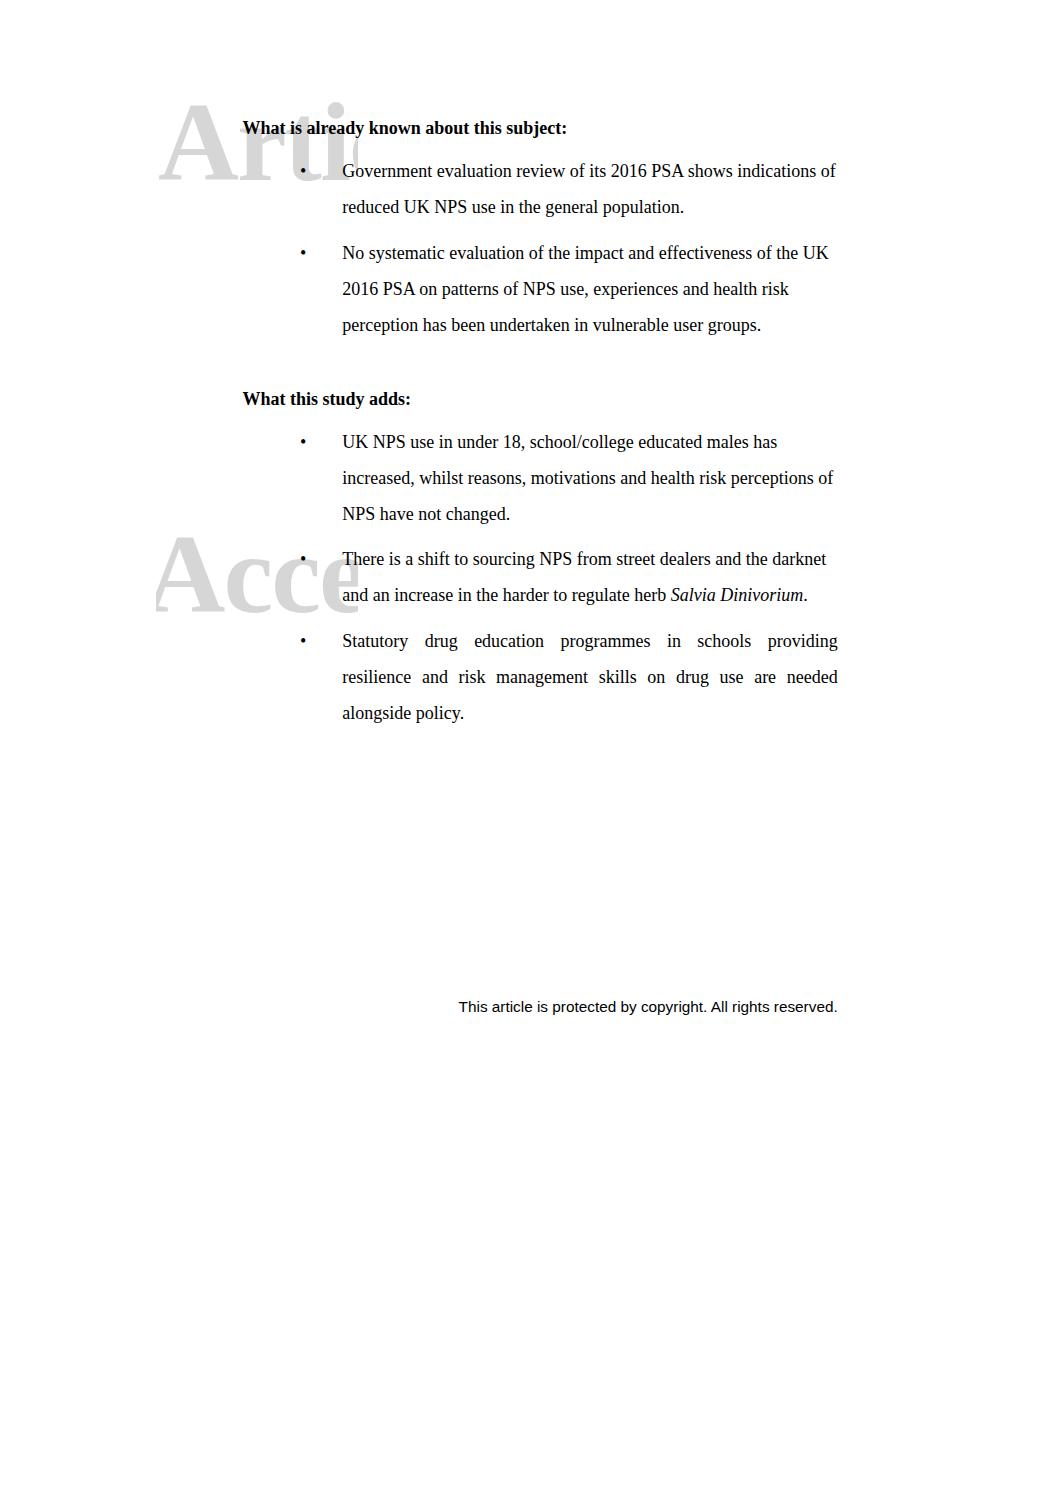Article Accepted
What is already known about this subject:
Government evaluation review of its 2016 PSA shows indications of reduced UK NPS use in the general population.
No systematic evaluation of the impact and effectiveness of the UK 2016 PSA on patterns of NPS use, experiences and health risk perception has been undertaken in vulnerable user groups.
What this study adds:
UK NPS use in under 18, school/college educated males has increased, whilst reasons, motivations and health risk perceptions of NPS have not changed.
There is a shift to sourcing NPS from street dealers and the darknet and an increase in the harder to regulate herb Salvia Dinivorium.
Statutory drug education programmes in schools providing resilience and risk management skills on drug use are needed alongside policy.
This article is protected by copyright. All rights reserved.